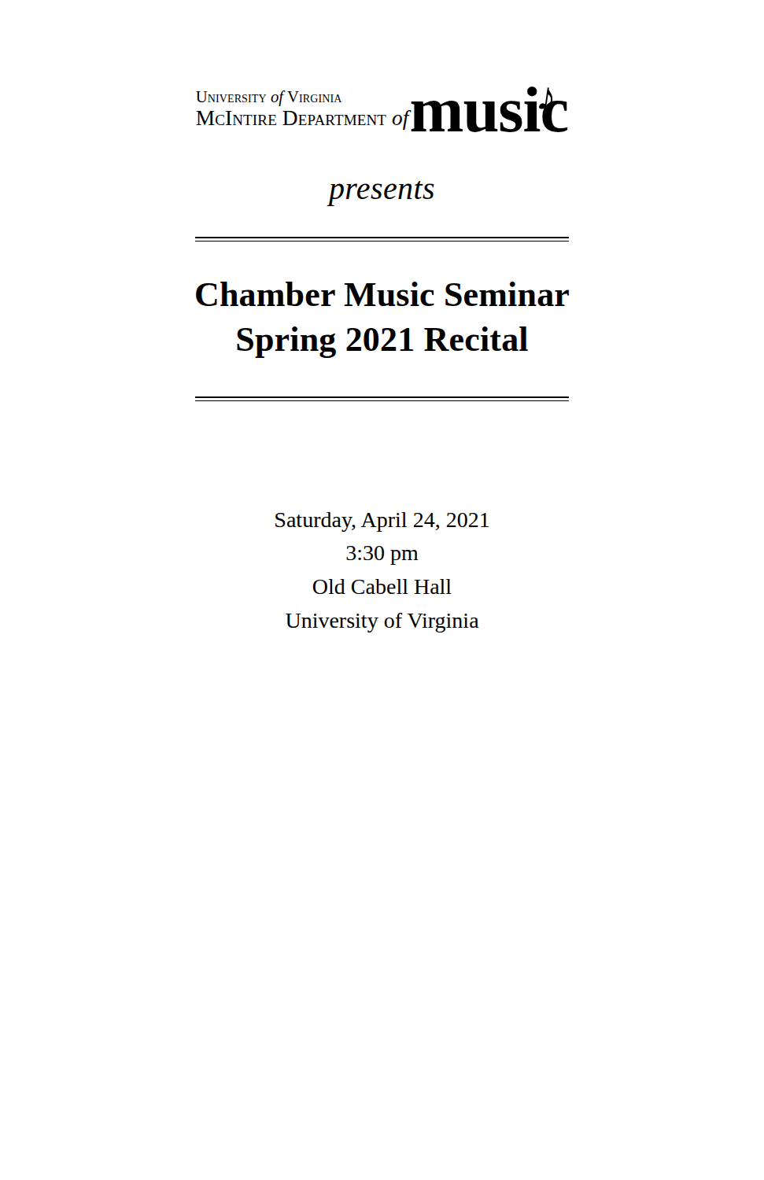University of Virginia
McIntire Department of
music♪
presents
Chamber Music Seminar
Spring 2021 Recital
Saturday, April 24, 2021
3:30 pm
Old Cabell Hall
University of Virginia